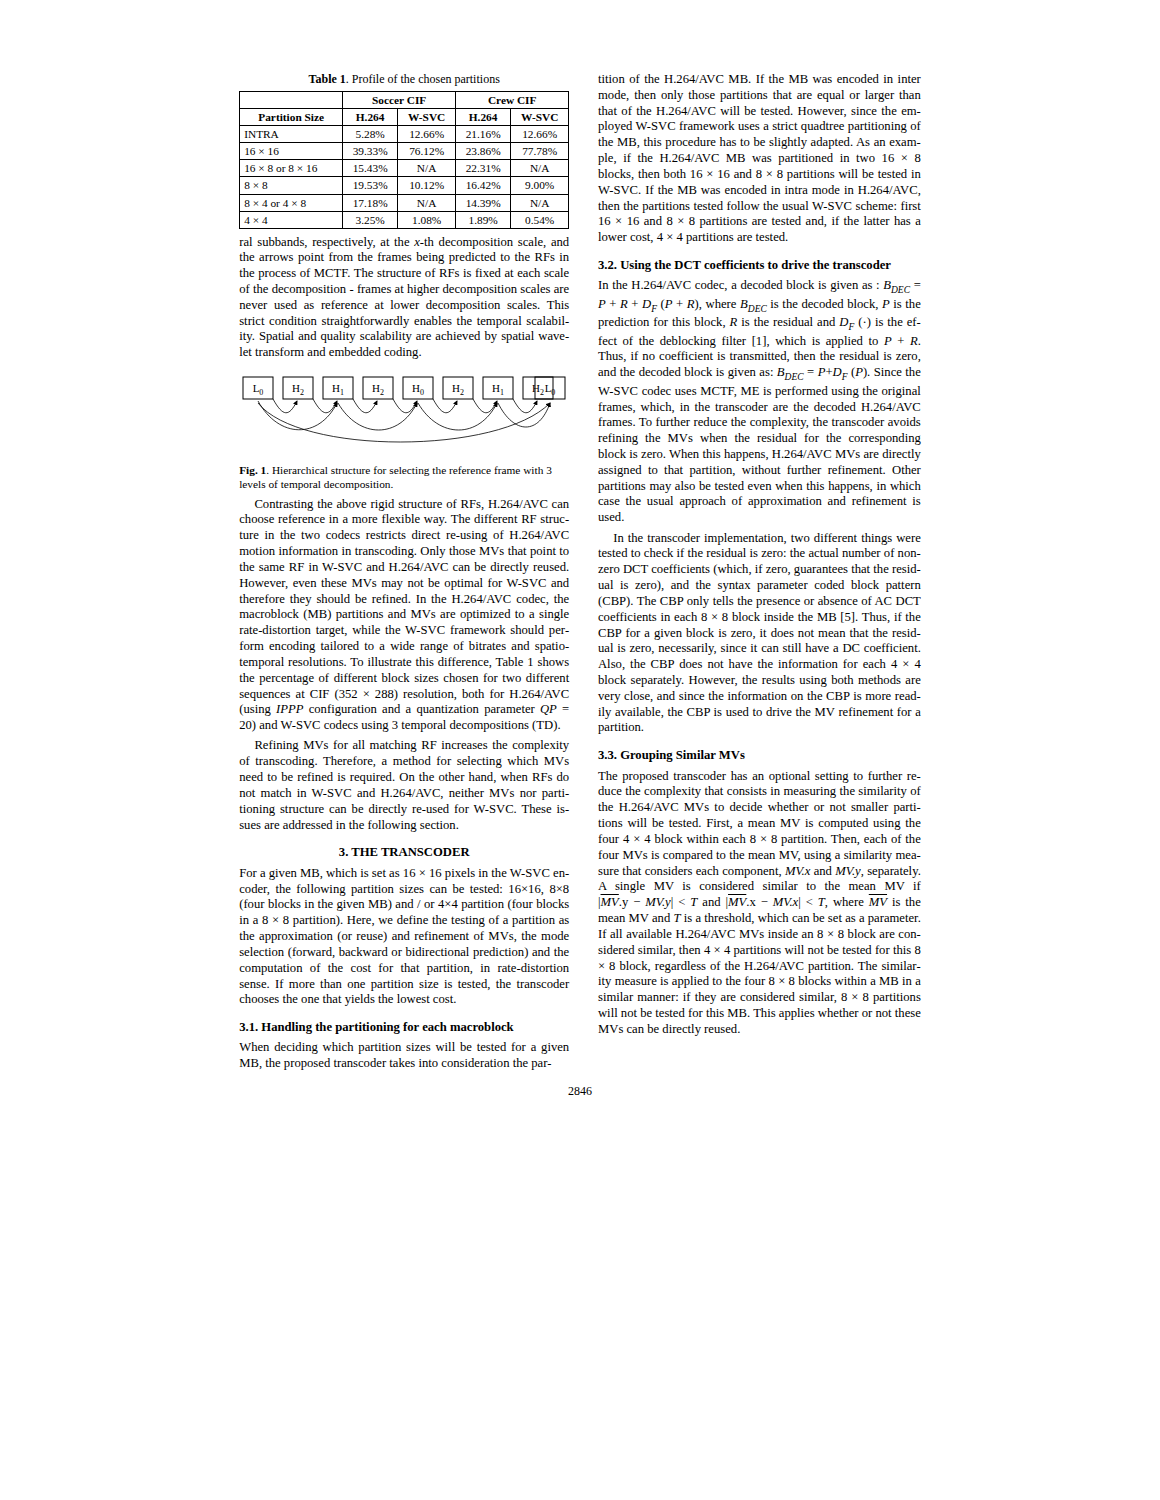Table 1 . Profile of the chosen partitions
| | Soccer CIF | Crew CIF |
| --- | --- | --- |
| Partition Size | H.264 | W-SVC | H.264 | W-SVC |
| INTRA | 5.28% | 12.66% | 21.16% | 12.66% |
| 16 × 16 | 39.33% | 76.12% | 23.86% | 77.78% |
| 16 × 8 or 8 × 16 | 15.43% | N/A | 22.31% | N/A |
| 8 × 8 | 19.53% | 10.12% | 16.42% | 9.00% |
| 8 × 4 or 4 × 8 | 17.18% | N/A | 14.39% | N/A |
| 4 × 4 | 3.25% | 1.08% | 1.89% | 0.54% |
ral subbands, respectively, at the x-th decomposition scale, and the arrows point from the frames being predicted to the RFs in the process of MCTF. The structure of RFs is fixed at each scale of the decomposition - frames at higher decomposition scales are never used as reference at lower decomposition scales. This strict condition straightforwardly enables the temporal scalability. Spatial and quality scalability are achieved by spatial wavelet transform and embedded coding.
L0 H2 H1 H2 H0 H2 H1 H2 L0
Fig. 1. Hierarchical structure for selecting the reference frame with 3 levels of temporal decomposition.
Contrasting the above rigid structure of RFs, H.264/AVC can choose reference in a more flexible way. The different RF structure in the two codecs restricts direct re-using of H.264/AVC motion information in transcoding. Only those MVs that point to the same RF in W-SVC and H.264/AVC can be directly reused. However, even these MVs may not be optimal for W-SVC and therefore they should be refined. In the H.264/AVC codec, the macroblock (MB) partitions and MVs are optimized to a single rate-distortion target, while the W-SVC framework should perform encoding tailored to a wide range of bitrates and spatio-temporal resolutions. To illustrate this difference, Table 1 shows the percentage of different block sizes chosen for two different sequences at CIF (352 × 288) resolution, both for H.264/AVC (using IPPP configuration and a quantization parameter QP = 20) and W-SVC codecs using 3 temporal decompositions (TD).
Refining MVs for all matching RF increases the complexity of transcoding. Therefore, a method for selecting which MVs need to be refined is required. On the other hand, when RFs do not match in W-SVC and H.264/AVC, neither MVs nor partitioning structure can be directly re-used for W-SVC. These issues are addressed in the following section.
3. THE TRANSCODER
For a given MB, which is set as 16 × 16 pixels in the W-SVC encoder, the following partition sizes can be tested: 16×16, 8×8 (four blocks in the given MB) and / or 4×4 partition (four blocks in a 8 × 8 partition). Here, we define the testing of a partition as the approximation (or reuse) and refinement of MVs, the mode selection (forward, backward or bidirectional prediction) and the computation of the cost for that partition, in rate-distortion sense. If more than one partition size is tested, the transcoder chooses the one that yields the lowest cost.
3.1. Handling the partitioning for each macroblock
When deciding which partition sizes will be tested for a given MB, the proposed transcoder takes into consideration the par-
tition of the H.264/AVC MB. If the MB was encoded in inter mode, then only those partitions that are equal or larger than that of the H.264/AVC will be tested. However, since the employed W-SVC framework uses a strict quadtree partitioning of the MB, this procedure has to be slightly adapted. As an example, if the H.264/AVC MB was partitioned in two 16 × 8 blocks, then both 16 × 16 and 8 × 8 partitions will be tested in W-SVC. If the MB was encoded in intra mode in H.264/AVC, then the partitions tested follow the usual W-SVC scheme: first 16 × 16 and 8 × 8 partitions are tested and, if the latter has a lower cost, 4 × 4 partitions are tested.
3.2. Using the DCT coefficients to drive the transcoder
In the H.264/AVC codec, a decoded block is given as : BDEC = P + R + DF (P + R), where BDEC is the decoded block, P is the prediction for this block, R is the residual and DF (·) is the effect of the deblocking filter [1], which is applied to P + R. Thus, if no coefficient is transmitted, then the residual is zero, and the decoded block is given as: BDEC = P+DF (P). Since the W-SVC codec uses MCTF, ME is performed using the original frames, which, in the transcoder are the decoded H.264/AVC frames. To further reduce the complexity, the transcoder avoids refining the MVs when the residual for the corresponding block is zero. When this happens, H.264/AVC MVs are directly assigned to that partition, without further refinement. Other partitions may also be tested even when this happens, in which case the usual approach of approximation and refinement is used.
In the transcoder implementation, two different things were tested to check if the residual is zero: the actual number of nonzero DCT coefficients (which, if zero, guarantees that the residual is zero), and the syntax parameter coded block pattern (CBP). The CBP only tells the presence or absence of AC DCT coefficients in each 8 × 8 block inside the MB [5]. Thus, if the CBP for a given block is zero, it does not mean that the residual is zero, necessarily, since it can still have a DC coefficient. Also, the CBP does not have the information for each 4 × 4 block separately. However, the results using both methods are very close, and since the information on the CBP is more readily available, the CBP is used to drive the MV refinement for a partition.
3.3. Grouping Similar MVs
The proposed transcoder has an optional setting to further reduce the complexity that consists in measuring the similarity of the H.264/AVC MVs to decide whether or not smaller partitions will be tested. First, a mean MV is computed using the four 4 × 4 block within each 8 × 8 partition. Then, each of the four MVs is compared to the mean MV, using a similarity measure that considers each component, MV.x and MV.y, separately. A single MV is considered similar to the mean MV if |MV.y − MV.y| < T and |MV.x − MV.x| < T, where MV is the mean MV and T is a threshold, which can be set as a parameter. If all available H.264/AVC MVs inside an 8 × 8 block are considered similar, then 4 × 4 partitions will not be tested for this 8 × 8 block, regardless of the H.264/AVC partition. The similarity measure is applied to the four 8 × 8 blocks within a MB in a similar manner: if they are considered similar, 8 × 8 partitions will not be tested for this MB. This applies whether or not these MVs can be directly reused.
2846